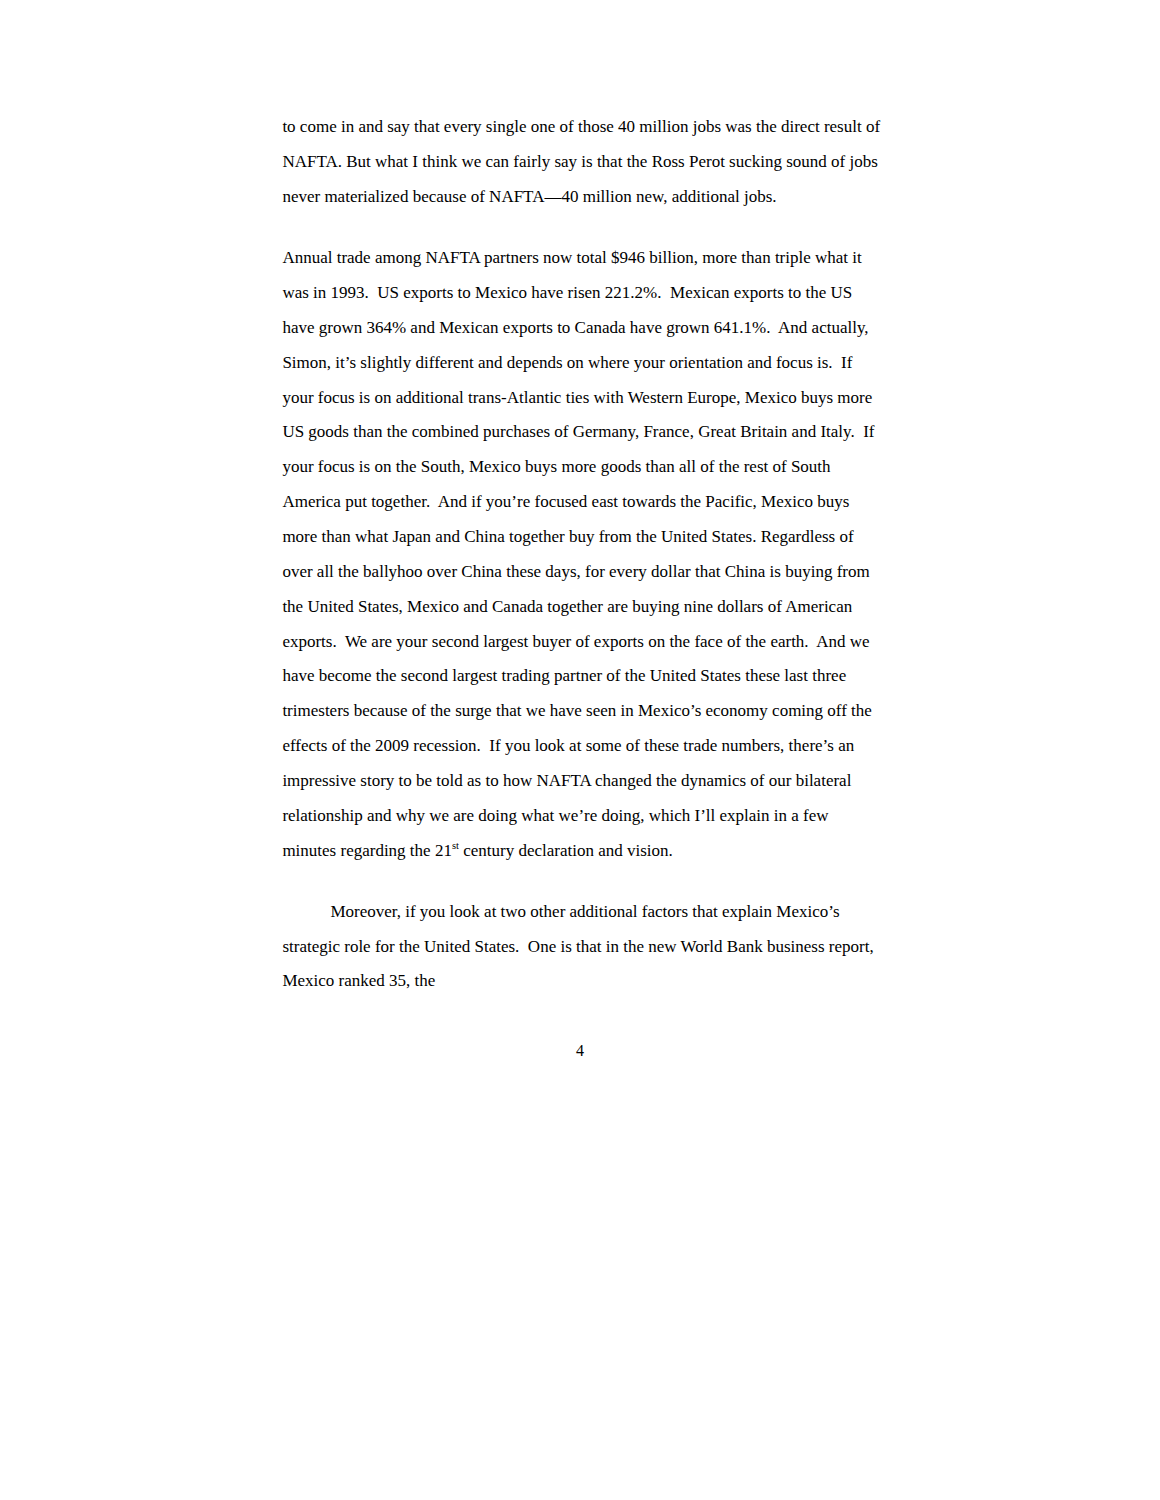to come in and say that every single one of those 40 million jobs was the direct result of NAFTA. But what I think we can fairly say is that the Ross Perot sucking sound of jobs never materialized because of NAFTA—40 million new, additional jobs.
Annual trade among NAFTA partners now total $946 billion, more than triple what it was in 1993. US exports to Mexico have risen 221.2%. Mexican exports to the US have grown 364% and Mexican exports to Canada have grown 641.1%. And actually, Simon, it’s slightly different and depends on where your orientation and focus is. If your focus is on additional trans-Atlantic ties with Western Europe, Mexico buys more US goods than the combined purchases of Germany, France, Great Britain and Italy. If your focus is on the South, Mexico buys more goods than all of the rest of South America put together. And if you’re focused east towards the Pacific, Mexico buys more than what Japan and China together buy from the United States. Regardless of over all the ballyhoo over China these days, for every dollar that China is buying from the United States, Mexico and Canada together are buying nine dollars of American exports. We are your second largest buyer of exports on the face of the earth. And we have become the second largest trading partner of the United States these last three trimesters because of the surge that we have seen in Mexico’s economy coming off the effects of the 2009 recession. If you look at some of these trade numbers, there’s an impressive story to be told as to how NAFTA changed the dynamics of our bilateral relationship and why we are doing what we’re doing, which I’ll explain in a few minutes regarding the 21st century declaration and vision.
Moreover, if you look at two other additional factors that explain Mexico’s strategic role for the United States. One is that in the new World Bank business report, Mexico ranked 35, the
4